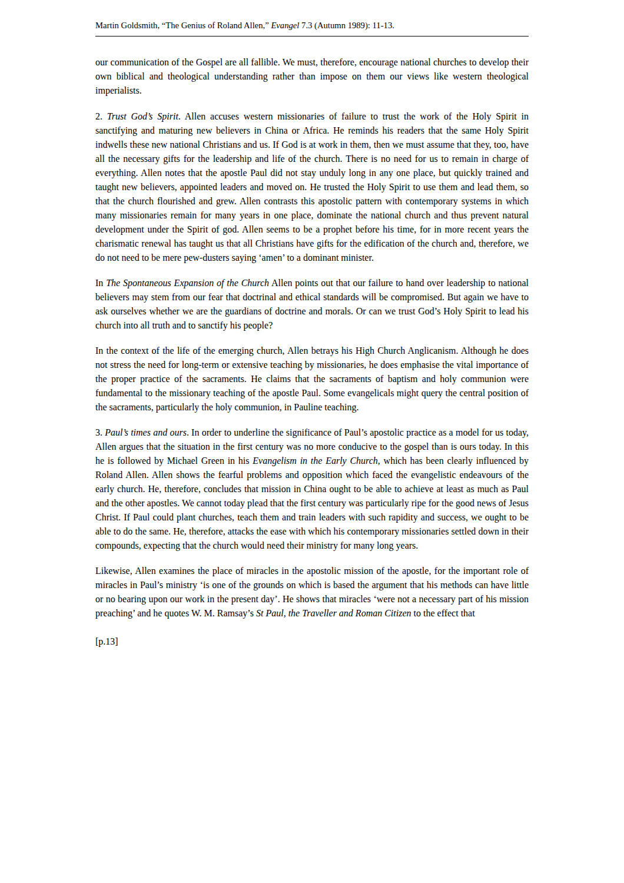Martin Goldsmith, “The Genius of Roland Allen,” Evangel 7.3 (Autumn 1989): 11-13.
our communication of the Gospel are all fallible. We must, therefore, encourage national churches to develop their own biblical and theological understanding rather than impose on them our views like western theological imperialists.
2. Trust God’s Spirit. Allen accuses western missionaries of failure to trust the work of the Holy Spirit in sanctifying and maturing new believers in China or Africa. He reminds his readers that the same Holy Spirit indwells these new national Christians and us. If God is at work in them, then we must assume that they, too, have all the necessary gifts for the leadership and life of the church. There is no need for us to remain in charge of everything. Allen notes that the apostle Paul did not stay unduly long in any one place, but quickly trained and taught new believers, appointed leaders and moved on. He trusted the Holy Spirit to use them and lead them, so that the church flourished and grew. Allen contrasts this apostolic pattern with contemporary systems in which many missionaries remain for many years in one place, dominate the national church and thus prevent natural development under the Spirit of god. Allen seems to be a prophet before his time, for in more recent years the charismatic renewal has taught us that all Christians have gifts for the edification of the church and, therefore, we do not need to be mere pew-dusters saying ‘amen’ to a dominant minister.
In The Spontaneous Expansion of the Church Allen points out that our failure to hand over leadership to national believers may stem from our fear that doctrinal and ethical standards will be compromised. But again we have to ask ourselves whether we are the guardians of doctrine and morals. Or can we trust God’s Holy Spirit to lead his church into all truth and to sanctify his people?
In the context of the life of the emerging church, Allen betrays his High Church Anglicanism. Although he does not stress the need for long-term or extensive teaching by missionaries, he does emphasise the vital importance of the proper practice of the sacraments. He claims that the sacraments of baptism and holy communion were fundamental to the missionary teaching of the apostle Paul. Some evangelicals might query the central position of the sacraments, particularly the holy communion, in Pauline teaching.
3. Paul’s times and ours. In order to underline the significance of Paul’s apostolic practice as a model for us today, Allen argues that the situation in the first century was no more conducive to the gospel than is ours today. In this he is followed by Michael Green in his Evangelism in the Early Church, which has been clearly influenced by Roland Allen. Allen shows the fearful problems and opposition which faced the evangelistic endeavours of the early church. He, therefore, concludes that mission in China ought to be able to achieve at least as much as Paul and the other apostles. We cannot today plead that the first century was particularly ripe for the good news of Jesus Christ. If Paul could plant churches, teach them and train leaders with such rapidity and success, we ought to be able to do the same. He, therefore, attacks the ease with which his contemporary missionaries settled down in their compounds, expecting that the church would need their ministry for many long years.
Likewise, Allen examines the place of miracles in the apostolic mission of the apostle, for the important role of miracles in Paul’s ministry ‘is one of the grounds on which is based the argument that his methods can have little or no bearing upon our work in the present day’. He shows that miracles ‘were not a necessary part of his mission preaching’ and he quotes W. M. Ramsay’s St Paul, the Traveller and Roman Citizen to the effect that
[p.13]